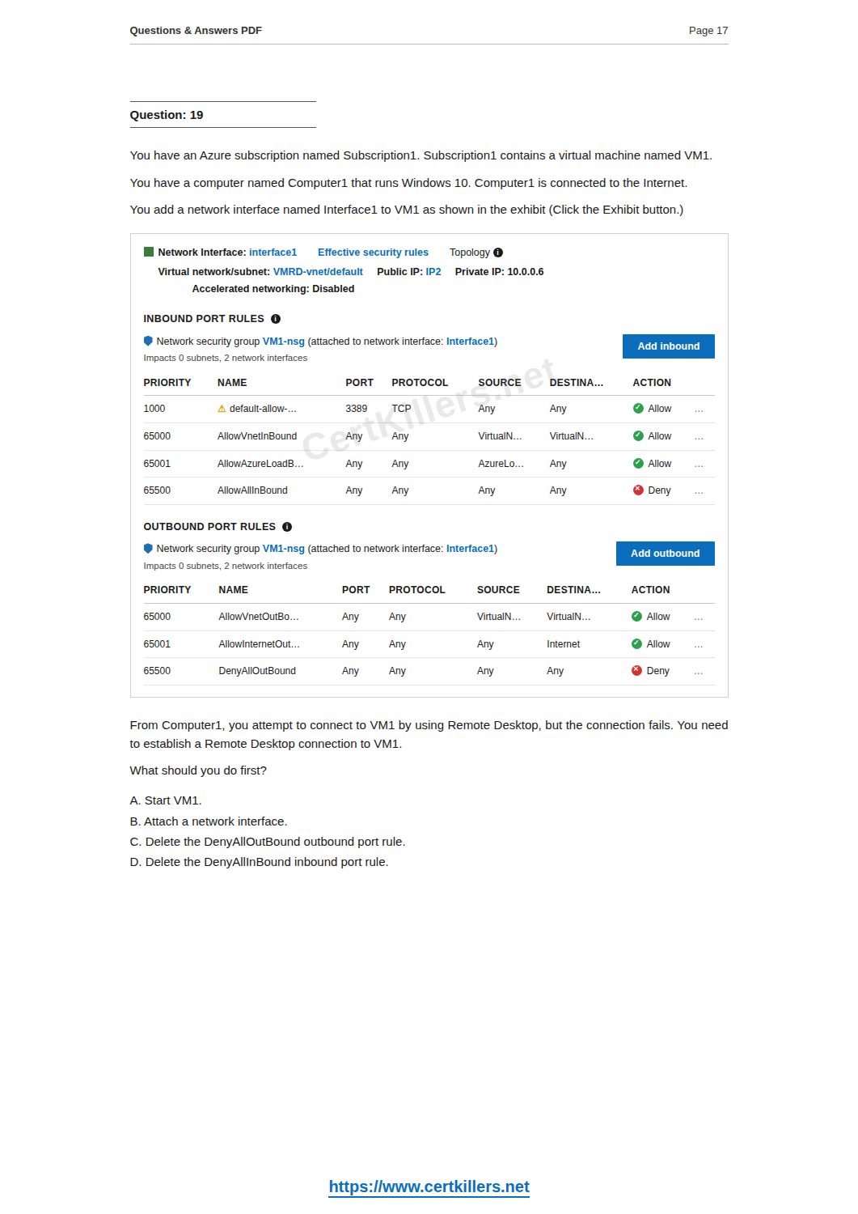Questions & Answers PDF Page 17
Question: 19
You have an Azure subscription named Subscription1. Subscription1 contains a virtual machine named VM1.
You have a computer named Computer1 that runs Windows 10. Computer1 is connected to the Internet.
You add a network interface named Interface1 to VM1 as shown in the exhibit (Click the Exhibit button.)
CertKillers.net
Network Interface: interface1 Effective security rules Topology i
Virtual network/subnet: VMRD-vnet/default Public IP: IP2 Private IP: 10.0.0.6
Accelerated networking: Disabled
INBOUND PORT RULES i
Network security group VM1-nsg (attached to network interface: Interface1)
Impacts 0 subnets, 2 network interfaces
Add inbound
| PRIORITY | NAME | PORT | PROTOCOL | SOURCE | DESTINA… | ACTION | |
| --- | --- | --- | --- | --- | --- | --- | --- |
| 1000 | ⚠ default-allow-… | 3389 | TCP | Any | Any | Allow | … |
| 65000 | AllowVnetInBound | Any | Any | VirtualN… | VirtualN… | Allow | … |
| 65001 | AllowAzureLoadB… | Any | Any | AzureLo… | Any | Allow | … |
| 65500 | AllowAllInBound | Any | Any | Any | Any | Deny | … |
OUTBOUND PORT RULES i
Network security group VM1-nsg (attached to network interface: Interface1)
Impacts 0 subnets, 2 network interfaces
Add outbound
| PRIORITY | NAME | PORT | PROTOCOL | SOURCE | DESTINA… | ACTION | |
| --- | --- | --- | --- | --- | --- | --- | --- |
| 65000 | AllowVnetOutBo… | Any | Any | VirtualN… | VirtualN… | Allow | … |
| 65001 | AllowInternetOut… | Any | Any | Any | Internet | Allow | … |
| 65500 | DenyAllOutBound | Any | Any | Any | Any | Deny | … |
From Computer1, you attempt to connect to VM1 by using Remote Desktop, but the connection fails. You need to establish a Remote Desktop connection to VM1.
What should you do first?
A. Start VM1.
B. Attach a network interface.
C. Delete the DenyAllOutBound outbound port rule.
D. Delete the DenyAllInBound inbound port rule.
https://www.certkillers.net